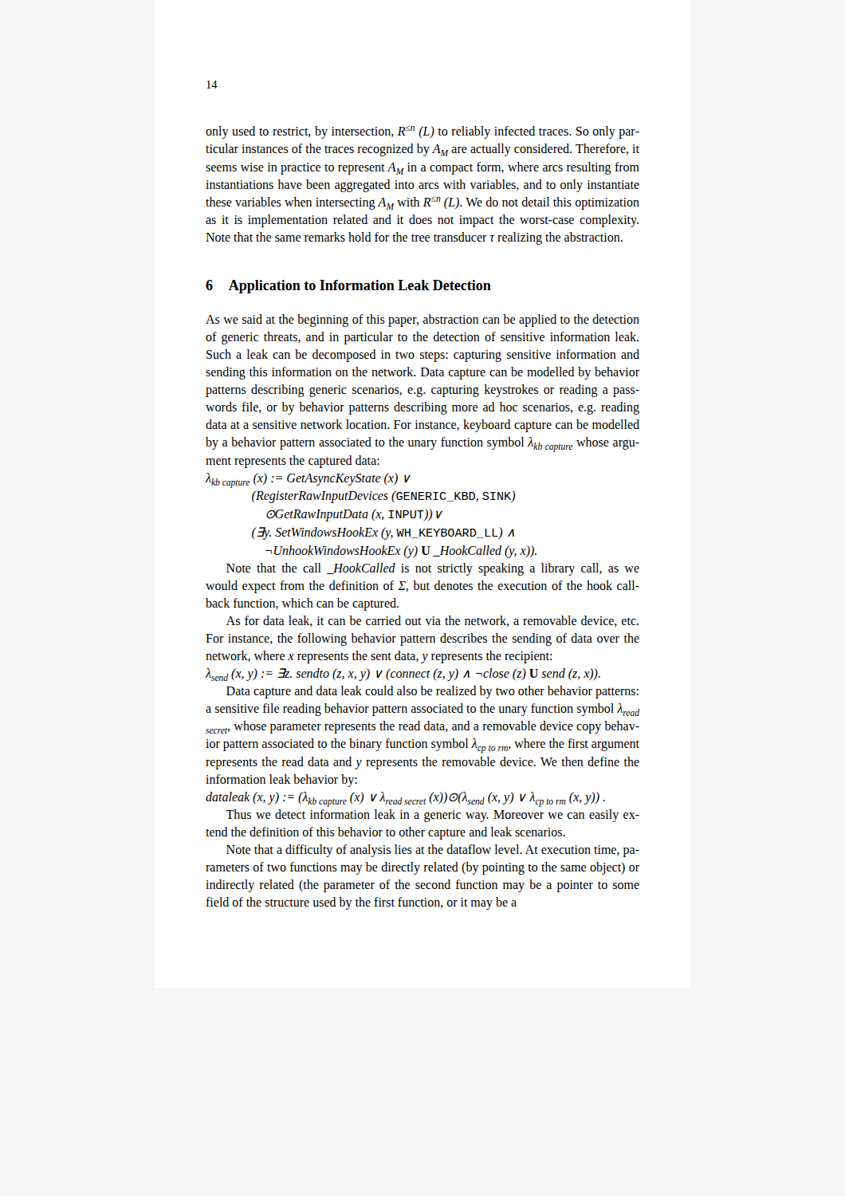14
only used to restrict, by intersection, R≤n (L) to reliably infected traces. So only particular instances of the traces recognized by AM are actually considered. Therefore, it seems wise in practice to represent AM in a compact form, where arcs resulting from instantiations have been aggregated into arcs with variables, and to only instantiate these variables when intersecting AM with R≤n (L). We do not detail this optimization as it is implementation related and it does not impact the worst-case complexity. Note that the same remarks hold for the tree transducer τ realizing the abstraction.
6 Application to Information Leak Detection
As we said at the beginning of this paper, abstraction can be applied to the detection of generic threats, and in particular to the detection of sensitive information leak. Such a leak can be decomposed in two steps: capturing sensitive information and sending this information on the network. Data capture can be modelled by behavior patterns describing generic scenarios, e.g. capturing keystrokes or reading a passwords file, or by behavior patterns describing more ad hoc scenarios, e.g. reading data at a sensitive network location. For instance, keyboard capture can be modelled by a behavior pattern associated to the unary function symbol λkb capture whose argument represents the captured data:
λkb capture (x) := GetAsyncKeyState (x) ∨
(RegisterRawInputDevices (GENERIC_KBD, SINK)
⊙GetRawInputData (x, INPUT))∨
(∃y. SetWindowsHookEx (y, WH_KEYBOARD_LL) ∧
¬UnhookWindowsHookEx (y) U _HookCalled (y, x)).
Note that the call _HookCalled is not strictly speaking a library call, as we would expect from the definition of Σ, but denotes the execution of the hook callback function, which can be captured.
As for data leak, it can be carried out via the network, a removable device, etc. For instance, the following behavior pattern describes the sending of data over the network, where x represents the sent data, y represents the recipient:
λsend (x, y) := ∃z. sendto (z, x, y) ∨ (connect (z, y) ∧ ¬close (z) U send (z, x)).
Data capture and data leak could also be realized by two other behavior patterns: a sensitive file reading behavior pattern associated to the unary function symbol λread secret, whose parameter represents the read data, and a removable device copy behavior pattern associated to the binary function symbol λcp to rm, where the first argument represents the read data and y represents the removable device. We then define the information leak behavior by:
dataleak (x, y) := (λkb capture (x) ∨ λread secret (x))⊙(λsend (x, y) ∨ λcp to rm (x, y)) .
Thus we detect information leak in a generic way. Moreover we can easily extend the definition of this behavior to other capture and leak scenarios.
Note that a difficulty of analysis lies at the dataflow level. At execution time, parameters of two functions may be directly related (by pointing to the same object) or indirectly related (the parameter of the second function may be a pointer to some field of the structure used by the first function, or it may be a